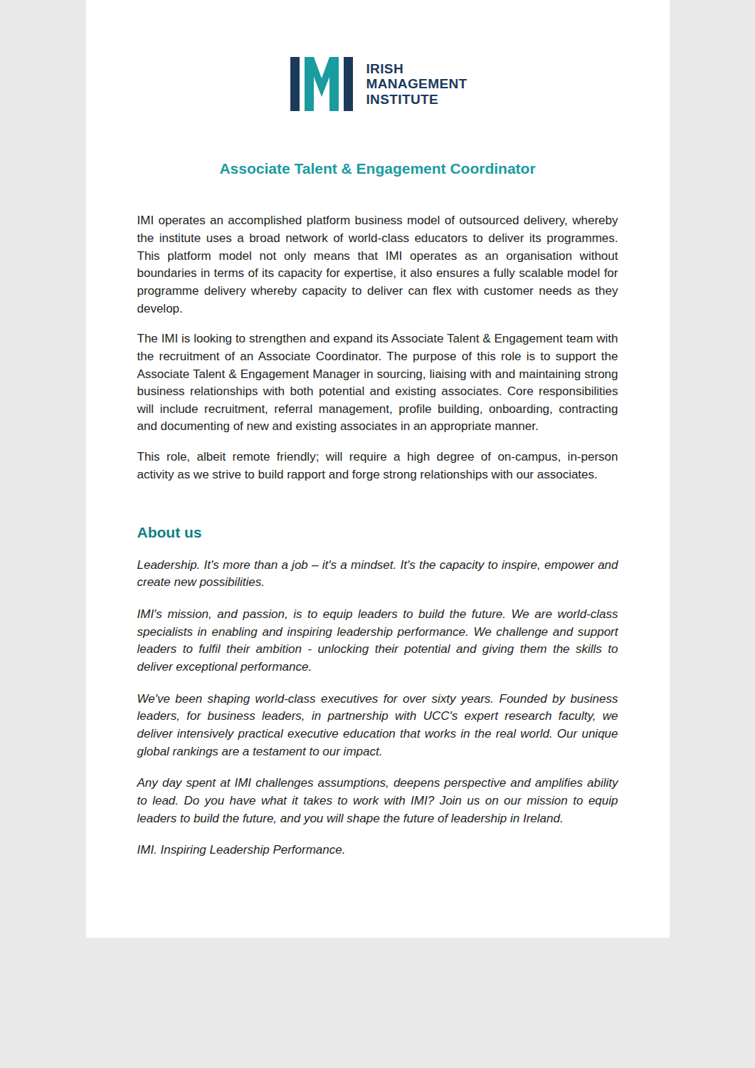Irish
Management
Institute
Associate Talent & Engagement Coordinator
IMI operates an accomplished platform business model of outsourced delivery, whereby the institute uses a broad network of world-class educators to deliver its programmes. This platform model not only means that IMI operates as an organisation without boundaries in terms of its capacity for expertise, it also ensures a fully scalable model for programme delivery whereby capacity to deliver can flex with customer needs as they develop.
The IMI is looking to strengthen and expand its Associate Talent & Engagement team with the recruitment of an Associate Coordinator. The purpose of this role is to support the Associate Talent & Engagement Manager in sourcing, liaising with and maintaining strong business relationships with both potential and existing associates. Core responsibilities will include recruitment, referral management, profile building, onboarding, contracting and documenting of new and existing associates in an appropriate manner.
This role, albeit remote friendly; will require a high degree of on-campus, in-person activity as we strive to build rapport and forge strong relationships with our associates.
About us
Leadership. It's more than a job – it's a mindset. It's the capacity to inspire, empower and create new possibilities.
IMI's mission, and passion, is to equip leaders to build the future. We are world-class specialists in enabling and inspiring leadership performance. We challenge and support leaders to fulfil their ambition - unlocking their potential and giving them the skills to deliver exceptional performance.
We've been shaping world-class executives for over sixty years. Founded by business leaders, for business leaders, in partnership with UCC's expert research faculty, we deliver intensively practical executive education that works in the real world. Our unique global rankings are a testament to our impact.
Any day spent at IMI challenges assumptions, deepens perspective and amplifies ability to lead. Do you have what it takes to work with IMI? Join us on our mission to equip leaders to build the future, and you will shape the future of leadership in Ireland.
IMI. Inspiring Leadership Performance.